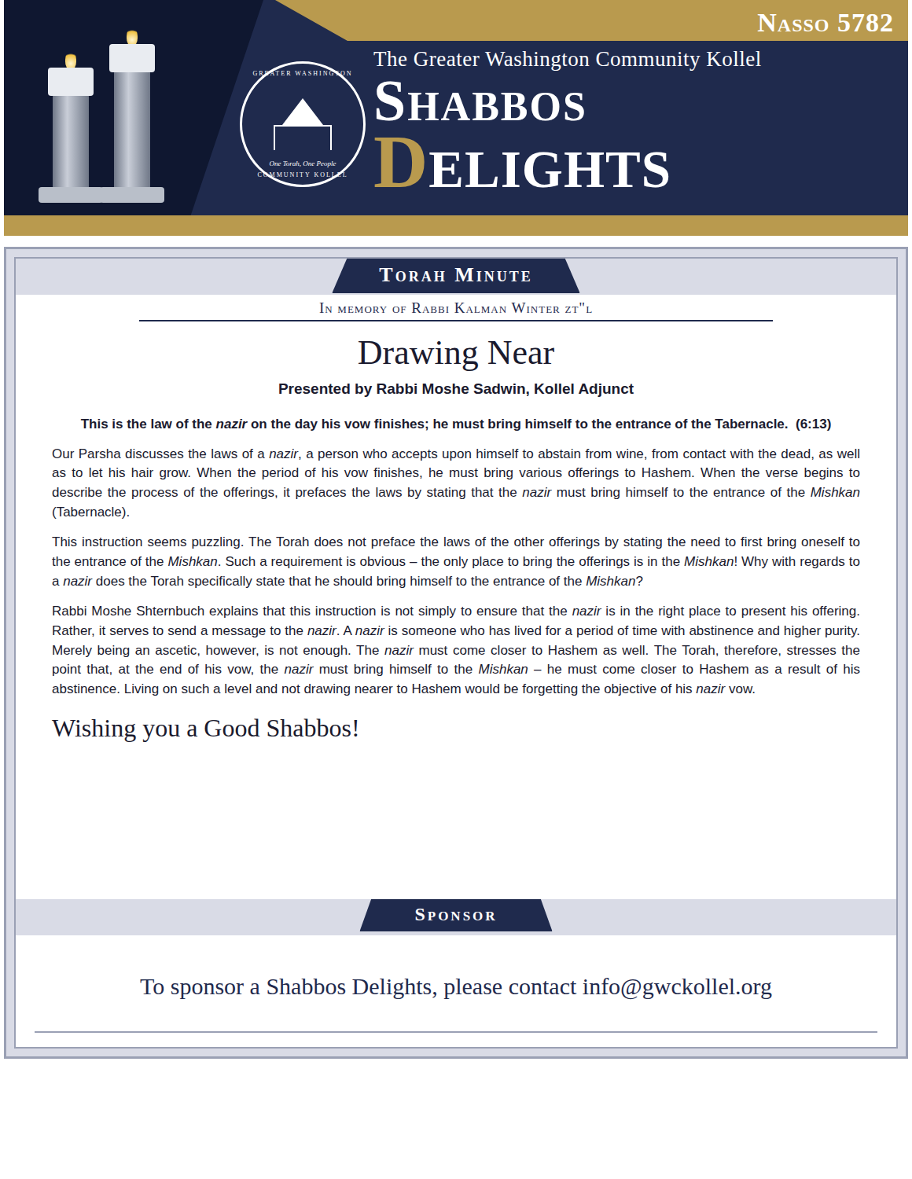Nasso 5782
Greater Washington
One Torah, One People
Community Kollel
The Greater Washington Community Kollel
Shabbos
Delights
Torah Minute
In memory of Rabbi Kalman Winter zt"l
Drawing Near
Presented by Rabbi Moshe Sadwin, Kollel Adjunct
This is the law of the nazir on the day his vow finishes; he must bring himself to the entrance of the Tabernacle. (6:13)
Our Parsha discusses the laws of a nazir, a person who accepts upon himself to abstain from wine, from contact with the dead, as well as to let his hair grow. When the period of his vow finishes, he must bring various offerings to Hashem. When the verse begins to describe the process of the offerings, it prefaces the laws by stating that the nazir must bring himself to the entrance of the Mishkan (Tabernacle).
This instruction seems puzzling. The Torah does not preface the laws of the other offerings by stating the need to first bring oneself to the entrance of the Mishkan. Such a requirement is obvious – the only place to bring the offerings is in the Mishkan! Why with regards to a nazir does the Torah specifically state that he should bring himself to the entrance of the Mishkan?
Rabbi Moshe Shternbuch explains that this instruction is not simply to ensure that the nazir is in the right place to present his offering. Rather, it serves to send a message to the nazir. A nazir is someone who has lived for a period of time with abstinence and higher purity. Merely being an ascetic, however, is not enough. The nazir must come closer to Hashem as well. The Torah, therefore, stresses the point that, at the end of his vow, the nazir must bring himself to the Mishkan – he must come closer to Hashem as a result of his abstinence. Living on such a level and not drawing nearer to Hashem would be forgetting the objective of his nazir vow.
Wishing you a Good Shabbos!
Sponsor
To sponsor a Shabbos Delights, please contact info@gwckollel.org